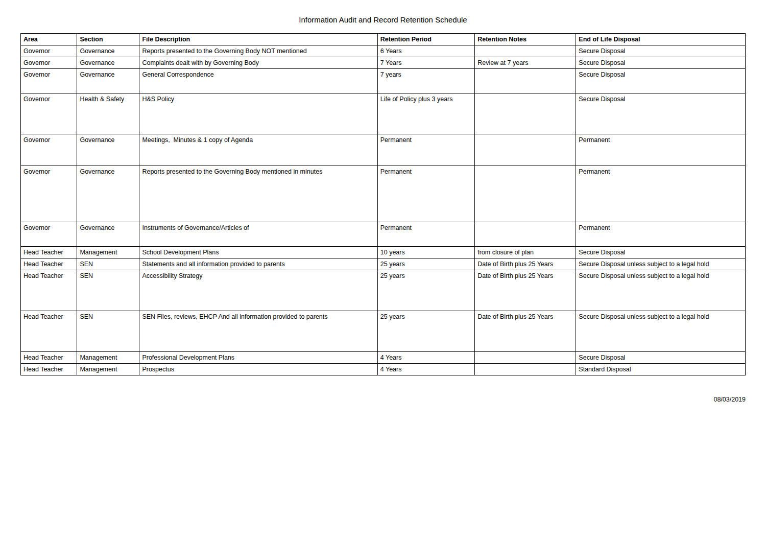Information Audit and Record Retention Schedule
| Area | Section | File Description | Retention Period | Retention Notes | End of Life Disposal |
| --- | --- | --- | --- | --- | --- |
| Governor | Governance | Reports presented to the Governing Body NOT mentioned | 6 Years | | Secure Disposal |
| Governor | Governance | Complaints dealt with by Governing Body | 7 Years | Review at 7 years | Secure Disposal |
| Governor | Governance | General Correspondence | 7 years | | Secure Disposal |
| Governor | Health & Safety | H&S Policy | Life of Policy plus 3 years | | Secure Disposal |
| Governor | Governance | Meetings, Minutes & 1 copy of Agenda | Permanent | | Permanent |
| Governor | Governance | Reports presented to the Governing Body mentioned in minutes | Permanent | | Permanent |
| Governor | Governance | Instruments of Governance/Articles of | Permanent | | Permanent |
| Head Teacher | Management | School Development Plans | 10 years | from closure of plan | Secure Disposal |
| Head Teacher | SEN | Statements and all information provided to parents | 25 years | Date of Birth plus 25 Years | Secure Disposal unless subject to a legal hold |
| Head Teacher | SEN | Accessibility Strategy | 25 years | Date of Birth plus 25 Years | Secure Disposal unless subject to a legal hold |
| Head Teacher | SEN | SEN Files, reviews, EHCP And all information provided to parents | 25 years | Date of Birth plus 25 Years | Secure Disposal unless subject to a legal hold |
| Head Teacher | Management | Professional Development Plans | 4 Years | | Secure Disposal |
| Head Teacher | Management | Prospectus | 4 Years | | Standard Disposal |
08/03/2019